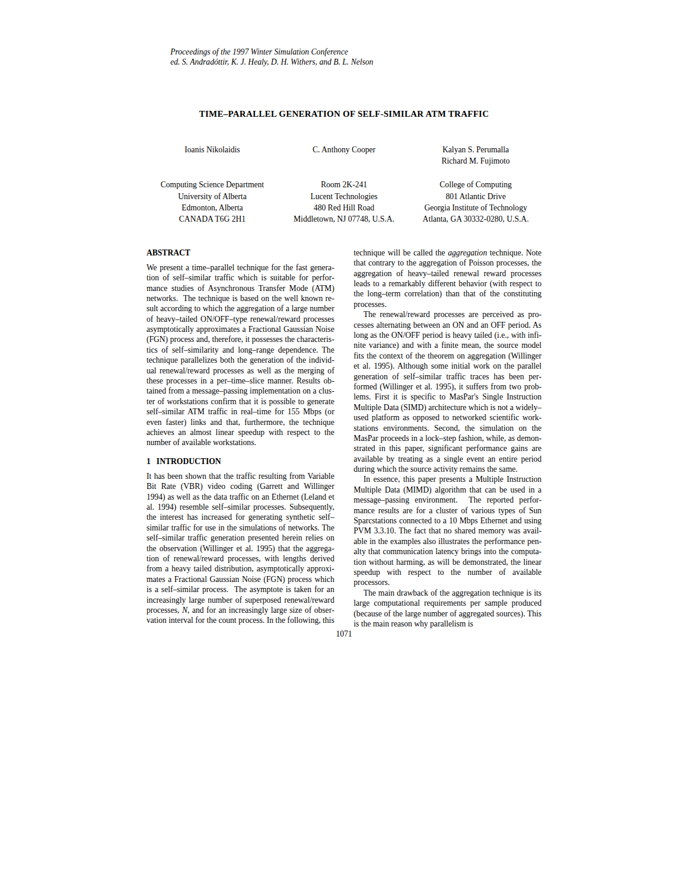Proceedings of the 1997 Winter Simulation Conference ed. S. Andradóttir, K. J. Healy, D. H. Withers, and B. L. Nelson
Time–Parallel Generation of Self-Similar ATM Traffic
| Ioanis Nikolaidis | C. Anthony Cooper | Kalyan S. Perumalla Richard M. Fujimoto |
| Computing Science Department University of Alberta Edmonton, Alberta CANADA T6G 2H1 | Room 2K-241 Lucent Technologies 480 Red Hill Road Middletown, NJ 07748, U.S.A. | College of Computing 801 Atlantic Drive Georgia Institute of Technology Atlanta, GA 30332-0280, U.S.A. |
Abstract
We present a time–parallel technique for the fast generation of self–similar traffic which is suitable for performance studies of Asynchronous Transfer Mode (ATM) networks. The technique is based on the well known result according to which the aggregation of a large number of heavy–tailed ON/OFF–type renewal/reward processes asymptotically approximates a Fractional Gaussian Noise (FGN) process and, therefore, it possesses the characteristics of self–similarity and long–range dependence. The technique parallelizes both the generation of the individual renewal/reward processes as well as the merging of these processes in a per–time–slice manner. Results obtained from a message–passing implementation on a cluster of workstations confirm that it is possible to generate self–similar ATM traffic in real–time for 155 Mbps (or even faster) links and that, furthermore, the technique achieves an almost linear speedup with respect to the number of available workstations.
1 Introduction
It has been shown that the traffic resulting from Variable Bit Rate (VBR) video coding (Garrett and Willinger 1994) as well as the data traffic on an Ethernet (Leland et al. 1994) resemble self–similar processes. Subsequently, the interest has increased for generating synthetic self–similar traffic for use in the simulations of networks. The self–similar traffic generation presented herein relies on the observation (Willinger et al. 1995) that the aggregation of renewal/reward processes, with lengths derived from a heavy tailed distribution, asymptotically approximates a Fractional Gaussian Noise (FGN) process which is a self–similar process. The asymptote is taken for an increasingly large number of superposed renewal/reward processes, N, and for an increasingly large size of observation interval for the count process. In the following, this technique will be called the aggregation technique. Note that contrary to the aggregation of Poisson processes, the aggregation of heavy–tailed renewal reward processes leads to a remarkably different behavior (with respect to the long–term correlation) than that of the constituting processes.
The renewal/reward processes are perceived as processes alternating between an ON and an OFF period. As long as the ON/OFF period is heavy tailed (i.e., with infinite variance) and with a finite mean, the source model fits the context of the theorem on aggregation (Willinger et al. 1995). Although some initial work on the parallel generation of self–similar traffic traces has been performed (Willinger et al. 1995), it suffers from two problems. First it is specific to MasPar's Single Instruction Multiple Data (SIMD) architecture which is not a widely–used platform as opposed to networked scientific workstations environments. Second, the simulation on the MasPar proceeds in a lock–step fashion, while, as demonstrated in this paper, significant performance gains are available by treating as a single event an entire period during which the source activity remains the same.
In essence, this paper presents a Multiple Instruction Multiple Data (MIMD) algorithm that can be used in a message–passing environment. The reported performance results are for a cluster of various types of Sun Sparcstations connected to a 10 Mbps Ethernet and using PVM 3.3.10. The fact that no shared memory was available in the examples also illustrates the performance penalty that communication latency brings into the computation without harming, as will be demonstrated, the linear speedup with respect to the number of available processors.
The main drawback of the aggregation technique is its large computational requirements per sample produced (because of the large number of aggregated sources). This is the main reason why parallelism is
1071